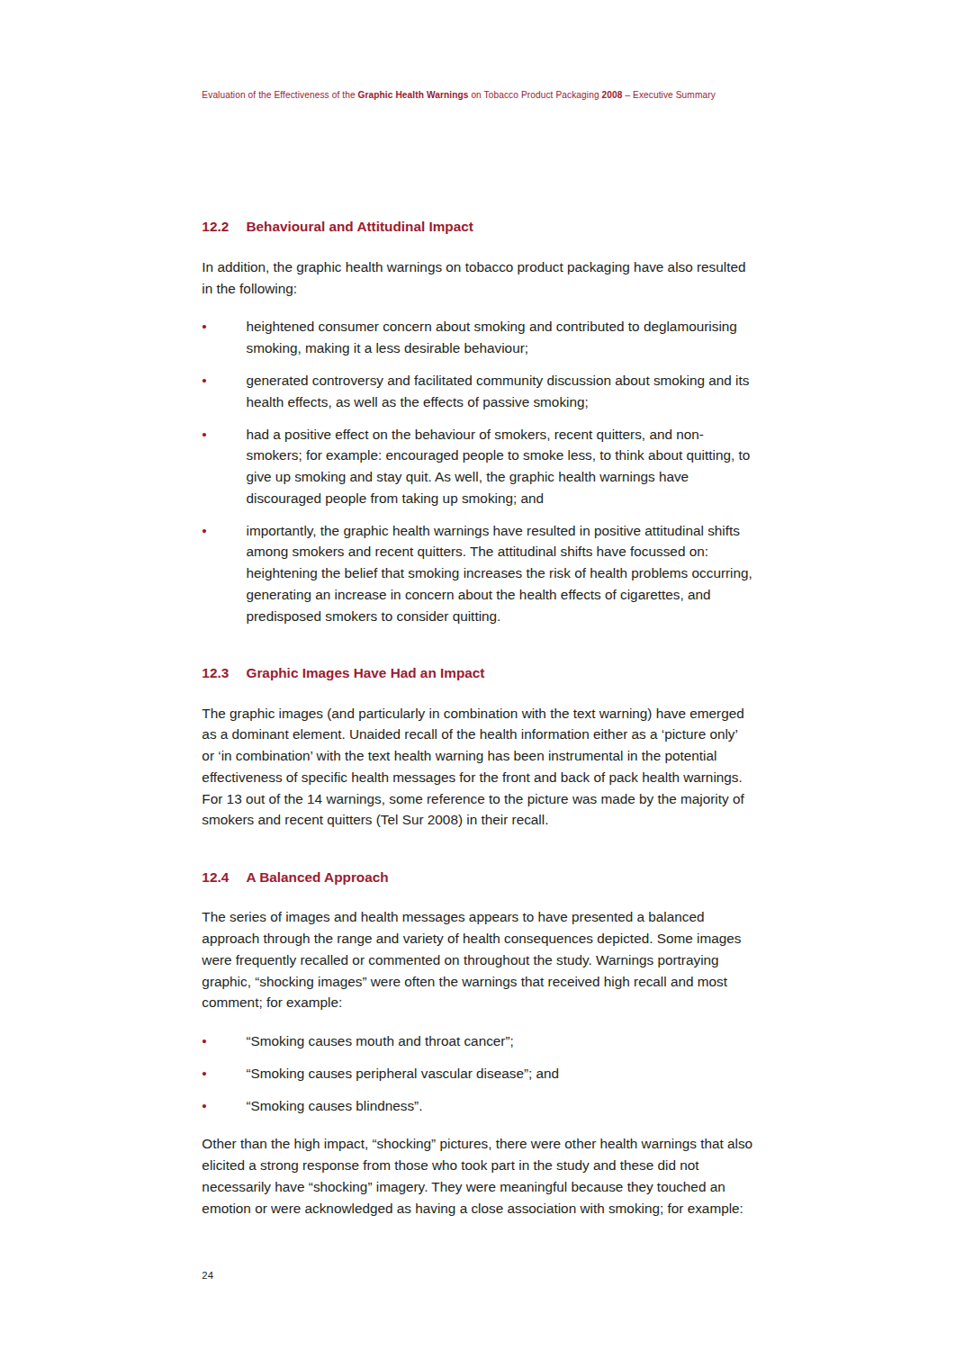Evaluation of the Effectiveness of the Graphic Health Warnings on Tobacco Product Packaging 2008 – Executive Summary
12.2 Behavioural and Attitudinal Impact
In addition, the graphic health warnings on tobacco product packaging have also resulted in the following:
heightened consumer concern about smoking and contributed to deglamourising smoking, making it a less desirable behaviour;
generated controversy and facilitated community discussion about smoking and its health effects, as well as the effects of passive smoking;
had a positive effect on the behaviour of smokers, recent quitters, and non-smokers; for example: encouraged people to smoke less, to think about quitting, to give up smoking and stay quit. As well, the graphic health warnings have discouraged people from taking up smoking; and
importantly, the graphic health warnings have resulted in positive attitudinal shifts among smokers and recent quitters. The attitudinal shifts have focussed on: heightening the belief that smoking increases the risk of health problems occurring, generating an increase in concern about the health effects of cigarettes, and predisposed smokers to consider quitting.
12.3 Graphic Images Have Had an Impact
The graphic images (and particularly in combination with the text warning) have emerged as a dominant element. Unaided recall of the health information either as a ‘picture only’ or ‘in combination’ with the text health warning has been instrumental in the potential effectiveness of specific health messages for the front and back of pack health warnings. For 13 out of the 14 warnings, some reference to the picture was made by the majority of smokers and recent quitters (Tel Sur 2008) in their recall.
12.4 A Balanced Approach
The series of images and health messages appears to have presented a balanced approach through the range and variety of health consequences depicted. Some images were frequently recalled or commented on throughout the study. Warnings portraying graphic, “shocking images” were often the warnings that received high recall and most comment; for example:
“Smoking causes mouth and throat cancer”;
“Smoking causes peripheral vascular disease”; and
“Smoking causes blindness”.
Other than the high impact, “shocking” pictures, there were other health warnings that also elicited a strong response from those who took part in the study and these did not necessarily have “shocking” imagery. They were meaningful because they touched an emotion or were acknowledged as having a close association with smoking; for example:
24